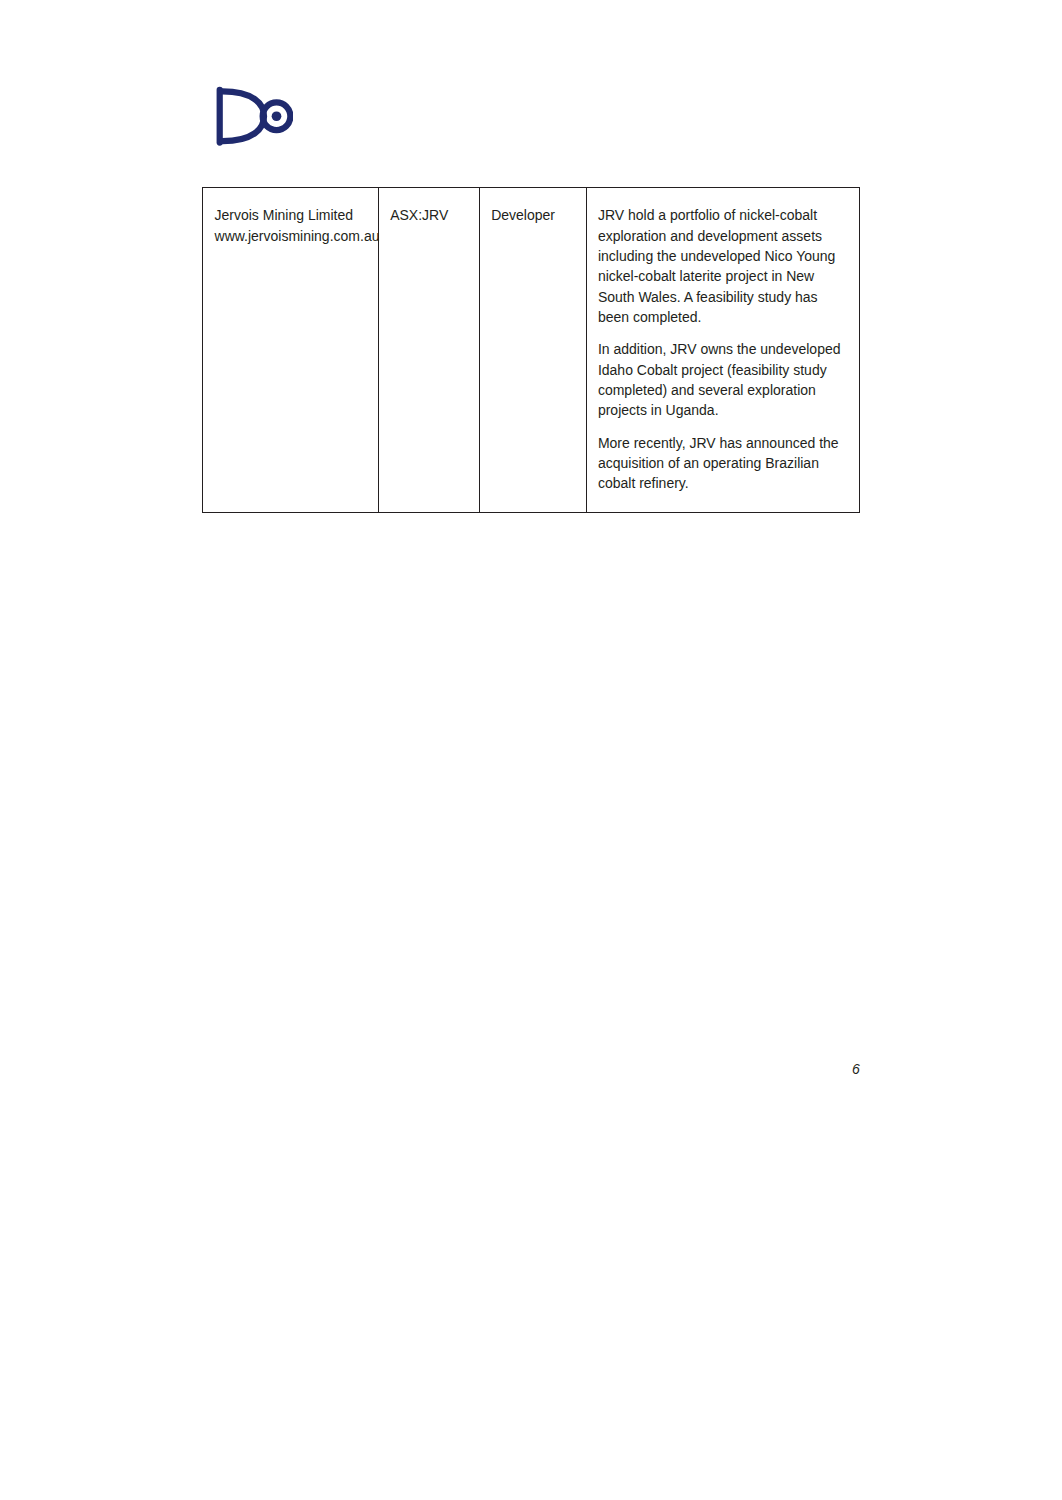| Jervois Mining Limited www.jervoismining.com.au | ASX:JRV | Developer | JRV hold a portfolio of nickel-cobalt exploration and development assets including the undeveloped Nico Young nickel-cobalt laterite project in New South Wales. A feasibility study has been completed. In addition, JRV owns the undeveloped Idaho Cobalt project (feasibility study completed) and several exploration projects in Uganda. More recently, JRV has announced the acquisition of an operating Brazilian cobalt refinery. |
6